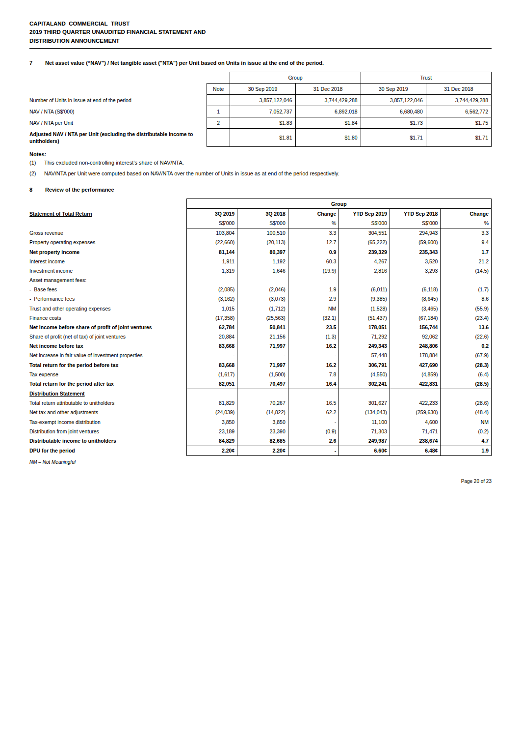CAPITALAND COMMERCIAL TRUST
2019 THIRD QUARTER UNAUDITED FINANCIAL STATEMENT AND
DISTRIBUTION ANNOUNCEMENT
7 Net asset value (“NAV”) / Net tangible asset ("NTA") per Unit based on Units in issue at the end of the period.
| | | Group | Trust |
| | Note | 30 Sep 2019 | 31 Dec 2018 | 30 Sep 2019 | 31 Dec 2018 |
| Number of Units in issue at end of the period | | 3,857,122,046 | 3,744,429,288 | 3,857,122,046 | 3,744,429,288 |
| NAV / NTA (S$'000) | 1 | 7,052,737 | 6,892,018 | 6,680,480 | 6,562,772 |
| NAV / NTA per Unit | 2 | $1.83 | $1.84 | $1.73 | $1.75 |
| Adjusted NAV / NTA per Unit (excluding the distributable income to unitholders) | | $1.81 | $1.80 | $1.71 | $1.71 |
Notes:
(1) This excluded non-controlling interest’s share of NAV/NTA.
(2) NAV/NTA per Unit were computed based on NAV/NTA over the number of Units in issue as at end of the period respectively.
8 Review of the performance
| | Group |
| --- | --- |
| Statement of Total Return | 3Q 2019 | 3Q 2018 | Change | YTD Sep 2019 | YTD Sep 2018 | Change |
| | S$'000 | S$'000 | % | S$'000 | S$'000 | % |
| Gross revenue | 103,804 | 100,510 | 3.3 | 304,551 | 294,943 | 3.3 |
| Property operating expenses | (22,660) | (20,113) | 12.7 | (65,222) | (59,600) | 9.4 |
| Net property income | 81,144 | 80,397 | 0.9 | 239,329 | 235,343 | 1.7 |
| Interest income | 1,911 | 1,192 | 60.3 | 4,267 | 3,520 | 21.2 |
| Investment income | 1,319 | 1,646 | (19.9) | 2,816 | 3,293 | (14.5) |
| Asset management fees: | | | | | | |
| - Base fees | (2,085) | (2,046) | 1.9 | (6,011) | (6,118) | (1.7) |
| - Performance fees | (3,162) | (3,073) | 2.9 | (9,385) | (8,645) | 8.6 |
| Trust and other operating expenses | 1,015 | (1,712) | NM | (1,528) | (3,465) | (55.9) |
| Finance costs | (17,358) | (25,563) | (32.1) | (51,437) | (67,184) | (23.4) |
| Net income before share of profit of joint ventures | 62,784 | 50,841 | 23.5 | 178,051 | 156,744 | 13.6 |
| Share of profit (net of tax) of joint ventures | 20,884 | 21,156 | (1.3) | 71,292 | 92,062 | (22.6) |
| Net income before tax | 83,668 | 71,997 | 16.2 | 249,343 | 248,806 | 0.2 |
| Net increase in fair value of investment properties | - | - | - | 57,448 | 178,884 | (67.9) |
| Total return for the period before tax | 83,668 | 71,997 | 16.2 | 306,791 | 427,690 | (28.3) |
| Tax expense | (1,617) | (1,500) | 7.8 | (4,550) | (4,859) | (6.4) |
| Total return for the period after tax | 82,051 | 70,497 | 16.4 | 302,241 | 422,831 | (28.5) |
| Distribution Statement | | | | | | |
| Total return attributable to unitholders | 81,829 | 70,267 | 16.5 | 301,627 | 422,233 | (28.6) |
| Net tax and other adjustments | (24,039) | (14,822) | 62.2 | (134,043) | (259,630) | (48.4) |
| Tax-exempt income distribution | 3,850 | 3,850 | - | 11,100 | 4,600 | NM |
| Distribution from joint ventures | 23,189 | 23,390 | (0.9) | 71,303 | 71,471 | (0.2) |
| Distributable income to unitholders | 84,829 | 82,685 | 2.6 | 249,987 | 238,674 | 4.7 |
| DPU for the period | 2.20¢ | 2.20¢ | - | 6.60¢ | 6.48¢ | 1.9 |
NM – Not Meaningful
Page 20 of 23